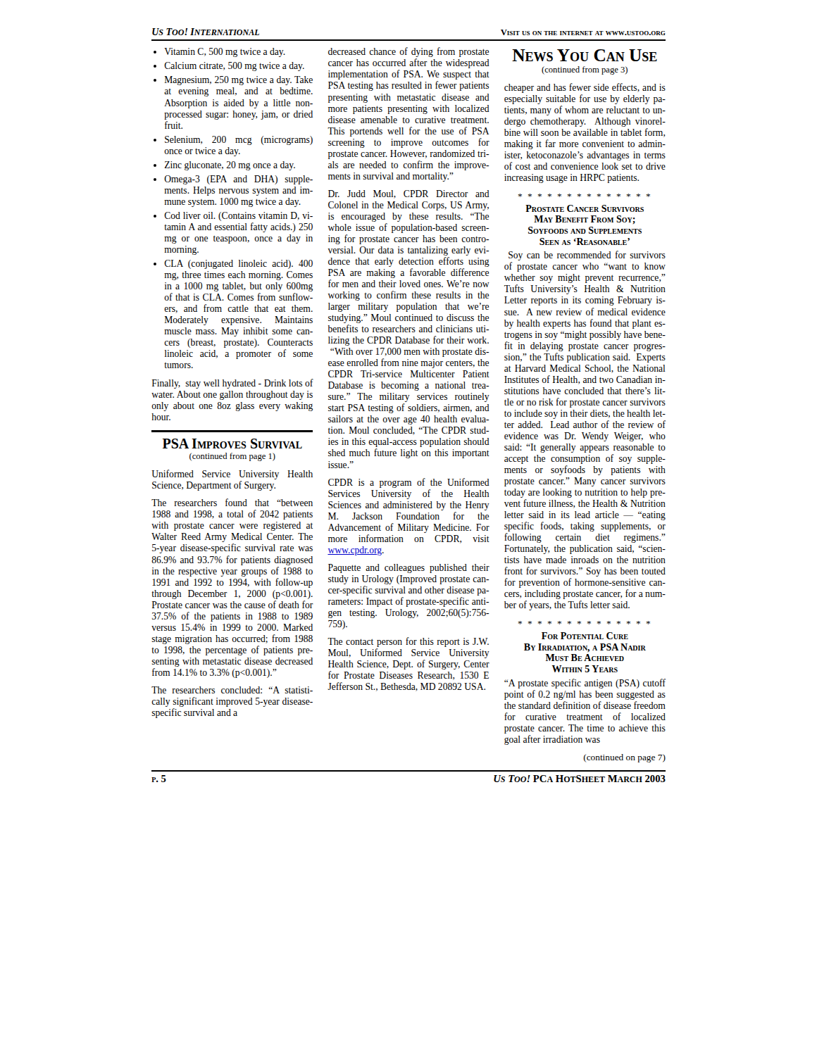US TOO! INTERNATIONAL
Visit us on the internet at www.ustoo.org
Vitamin C, 500 mg twice a day.
Calcium citrate, 500 mg twice a day.
Magnesium, 250 mg twice a day. Take at evening meal, and at bedtime. Absorption is aided by a little non-processed sugar: honey, jam, or dried fruit.
Selenium, 200 mcg (micrograms) once or twice a day.
Zinc gluconate, 20 mg once a day.
Omega-3 (EPA and DHA) supplements. Helps nervous system and immune system. 1000 mg twice a day.
Cod liver oil. (Contains vitamin D, vitamin A and essential fatty acids.) 250 mg or one teaspoon, once a day in morning.
CLA (conjugated linoleic acid). 400 mg, three times each morning. Comes in a 1000 mg tablet, but only 600mg of that is CLA. Comes from sunflowers, and from cattle that eat them. Moderately expensive. Maintains muscle mass. May inhibit some cancers (breast, prostate). Counteracts linoleic acid, a promoter of some tumors.
Finally, stay well hydrated - Drink lots of water. About one gallon throughout day is only about one 8oz glass every waking hour.
PSA Improves Survival
(continued from page 1)
Uniformed Service University Health Science, Department of Surgery.
The researchers found that “between 1988 and 1998, a total of 2042 patients with prostate cancer were registered at Walter Reed Army Medical Center. The 5-year disease-specific survival rate was 86.9% and 93.7% for patients diagnosed in the respective year groups of 1988 to 1991 and 1992 to 1994, with follow-up through December 1, 2000 (p<0.001). Prostate cancer was the cause of death for 37.5% of the patients in 1988 to 1989 versus 15.4% in 1999 to 2000. Marked stage migration has occurred; from 1988 to 1998, the percentage of patients presenting with metastatic disease decreased from 14.1% to 3.3% (p<0.001).”
The researchers concluded: “A statistically significant improved 5-year disease-specific survival and a
decreased chance of dying from prostate cancer has occurred after the widespread implementation of PSA. We suspect that PSA testing has resulted in fewer patients presenting with metastatic disease and more patients presenting with localized disease amenable to curative treatment. This portends well for the use of PSA screening to improve outcomes for prostate cancer. However, randomized trials are needed to confirm the improvements in survival and mortality.”
Dr. Judd Moul, CPDR Director and Colonel in the Medical Corps, US Army, is encouraged by these results. “The whole issue of population-based screening for prostate cancer has been controversial. Our data is tantalizing early evidence that early detection efforts using PSA are making a favorable difference for men and their loved ones. We’re now working to confirm these results in the larger military population that we’re studying.” Moul continued to discuss the benefits to researchers and clinicians utilizing the CPDR Database for their work. “With over 17,000 men with prostate disease enrolled from nine major centers, the CPDR Tri-service Multicenter Patient Database is becoming a national treasure.” The military services routinely start PSA testing of soldiers, airmen, and sailors at the over age 40 health evaluation. Moul concluded, “The CPDR studies in this equal-access population should shed much future light on this important issue.”
CPDR is a program of the Uniformed Services University of the Health Sciences and administered by the Henry M. Jackson Foundation for the Advancement of Military Medicine. For more information on CPDR, visit www.cpdr.org.
Paquette and colleagues published their study in Urology (Improved prostate cancer-specific survival and other disease parameters: Impact of prostate-specific antigen testing. Urology, 2002;60(5):756-759).
The contact person for this report is J.W. Moul, Uniformed Service University Health Science, Dept. of Surgery, Center for Prostate Diseases Research, 1530 E Jefferson St., Bethesda, MD 20892 USA.
News You Can Use
(continued from page 3)
cheaper and has fewer side effects, and is especially suitable for use by elderly patients, many of whom are reluctant to undergo chemotherapy. Although vinorelbine will soon be available in tablet form, making it far more convenient to administer, ketoconazole’s advantages in terms of cost and convenience look set to drive increasing usage in HRPC patients.
* * * * * * * * * * * * * *
Prostate Cancer Survivors
May Benefit From Soy;
Soyfoods and Supplements
Seen as ‘Reasonable’
Soy can be recommended for survivors of prostate cancer who “want to know whether soy might prevent recurrence,” Tufts University’s Health & Nutrition Letter reports in its coming February issue. A new review of medical evidence by health experts has found that plant estrogens in soy “might possibly have benefit in delaying prostate cancer progression,” the Tufts publication said. Experts at Harvard Medical School, the National Institutes of Health, and two Canadian institutions have concluded that there’s little or no risk for prostate cancer survivors to include soy in their diets, the health letter added. Lead author of the review of evidence was Dr. Wendy Weiger, who said: “It generally appears reasonable to accept the consumption of soy supplements or soyfoods by patients with prostate cancer.” Many cancer survivors today are looking to nutrition to help prevent future illness, the Health & Nutrition letter said in its lead article — “eating specific foods, taking supplements, or following certain diet regimens.” Fortunately, the publication said, “scientists have made inroads on the nutrition front for survivors.” Soy has been touted for prevention of hormone-sensitive cancers, including prostate cancer, for a number of years, the Tufts letter said.
* * * * * * * * * * * * * *
For Potential Cure
By Irradiation, a PSA Nadir
Must Be Achieved
Within 5 Years
“A prostate specific antigen (PSA) cutoff point of 0.2 ng/ml has been suggested as the standard definition of disease freedom for curative treatment of localized prostate cancer. The time to achieve this goal after irradiation was
(continued on page 7)
p. 5
US TOO! PCA HOTSHEET MARCH 2003